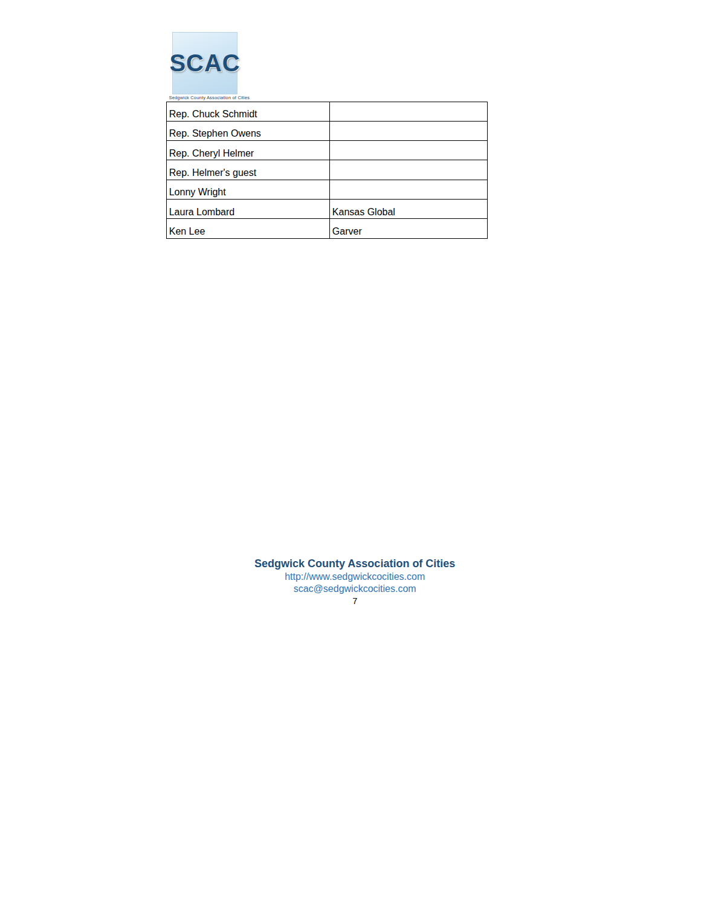SCAC
Sedgwick County Association of Cities
| Rep. Chuck Schmidt | |
| Rep. Stephen Owens | |
| Rep. Cheryl Helmer | |
| Rep. Helmer's guest | |
| Lonny Wright | |
| Laura Lombard | Kansas Global |
| Ken Lee | Garver |
Sedgwick County Association of Cities
http://www.sedgwickcocities.com
scac@sedgwickcocities.com
7